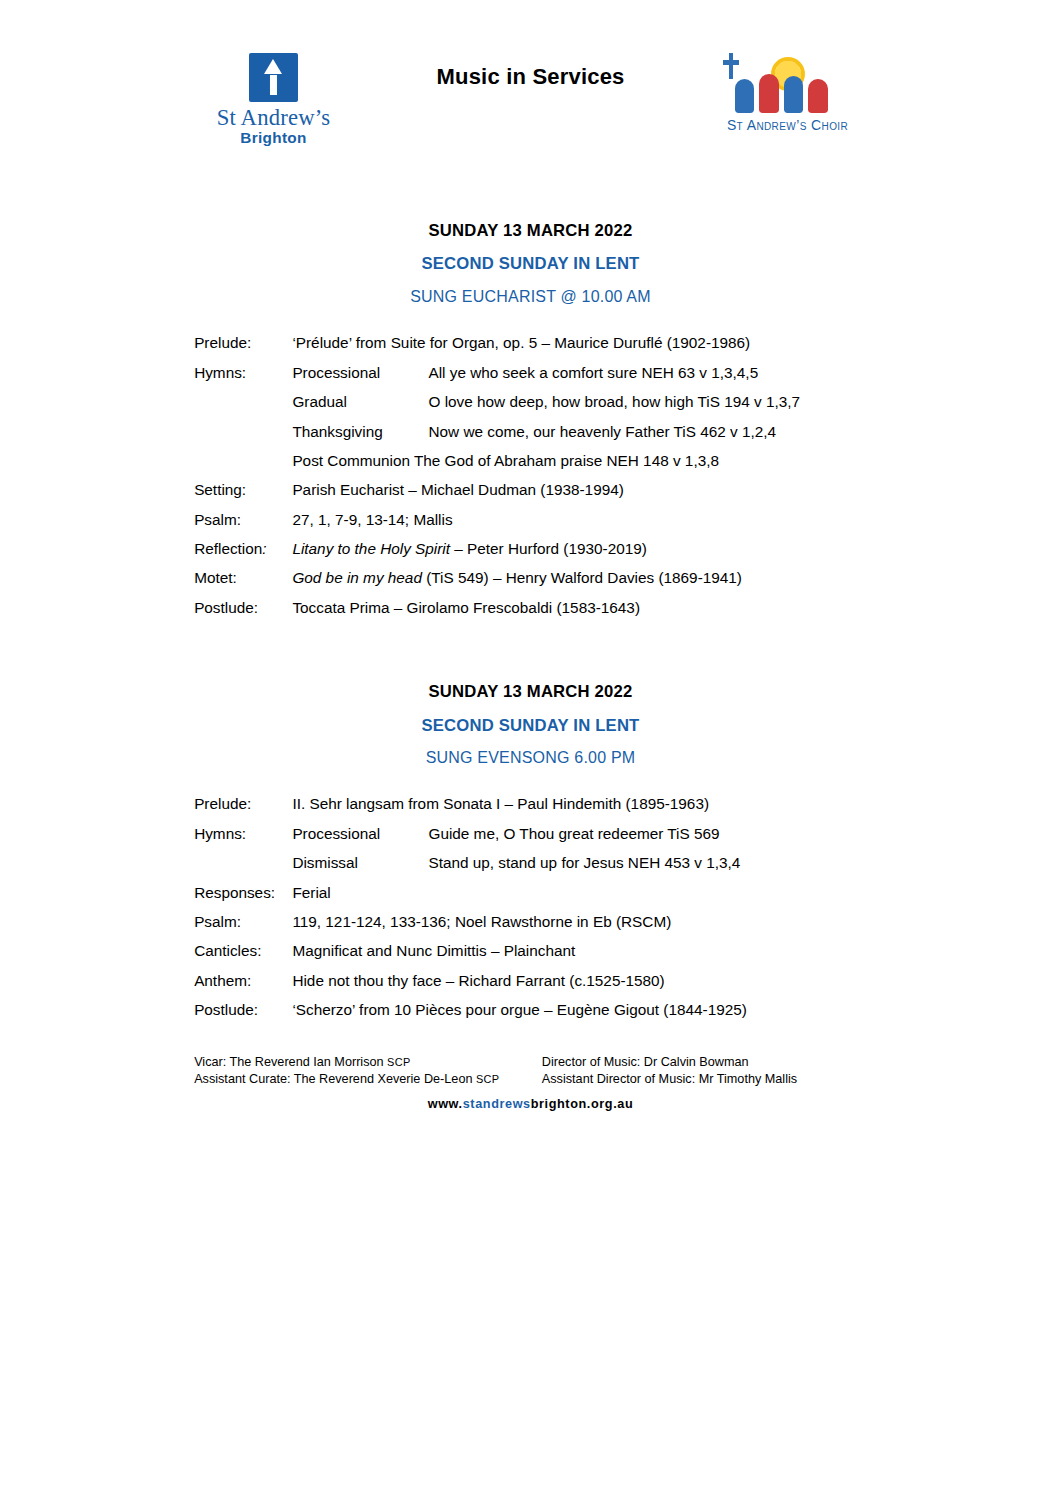St Andrew’s
Brighton
Music in Services
St Andrew’s Choir
SUNDAY 13 MARCH 2022
SECOND SUNDAY IN LENT
SUNG EUCHARIST @ 10.00 AM
| Prelude: | ‘Prélude’ from Suite for Organ, op. 5 – Maurice Duruflé (1902-1986) |
| Hymns: | Processional | All ye who seek a comfort sure NEH 63 v 1,3,4,5 |
| | Gradual | O love how deep, how broad, how high TiS 194 v 1,3,7 |
| | Thanksgiving | Now we come, our heavenly Father TiS 462 v 1,2,4 |
| | Post Communion The God of Abraham praise NEH 148 v 1,3,8 |
| Setting: | Parish Eucharist – Michael Dudman (1938-1994) |
| Psalm: | 27, 1, 7-9, 13-14; Mallis |
| Reflection : | Litany to the Holy Spirit – Peter Hurford (1930-2019) |
| Motet: | God be in my head (TiS 549) – Henry Walford Davies (1869-1941) |
| Postlude: | Toccata Prima – Girolamo Frescobaldi (1583-1643) |
SUNDAY 13 MARCH 2022
SECOND SUNDAY IN LENT
SUNG EVENSONG 6.00 PM
| Prelude: | II. Sehr langsam from Sonata I – Paul Hindemith (1895-1963) |
| Hymns: | Processional | Guide me, O Thou great redeemer TiS 569 |
| | Dismissal | Stand up, stand up for Jesus NEH 453 v 1,3,4 |
| Responses: | Ferial |
| Psalm: | 119, 121-124, 133-136; Noel Rawsthorne in Eb (RSCM) |
| Canticles: | Magnificat and Nunc Dimittis – Plainchant |
| Anthem: | Hide not thou thy face – Richard Farrant (c.1525-1580) |
| Postlude: | ‘Scherzo’ from 10 Pièces pour orgue – Eugène Gigout (1844-1925) |
Vicar: The Reverend Ian Morrison SCP
Assistant Curate: The Reverend Xeverie De-Leon SCP
Director of Music: Dr Calvin Bowman
Assistant Director of Music: Mr Timothy Mallis
www. standrews brighton.org.au